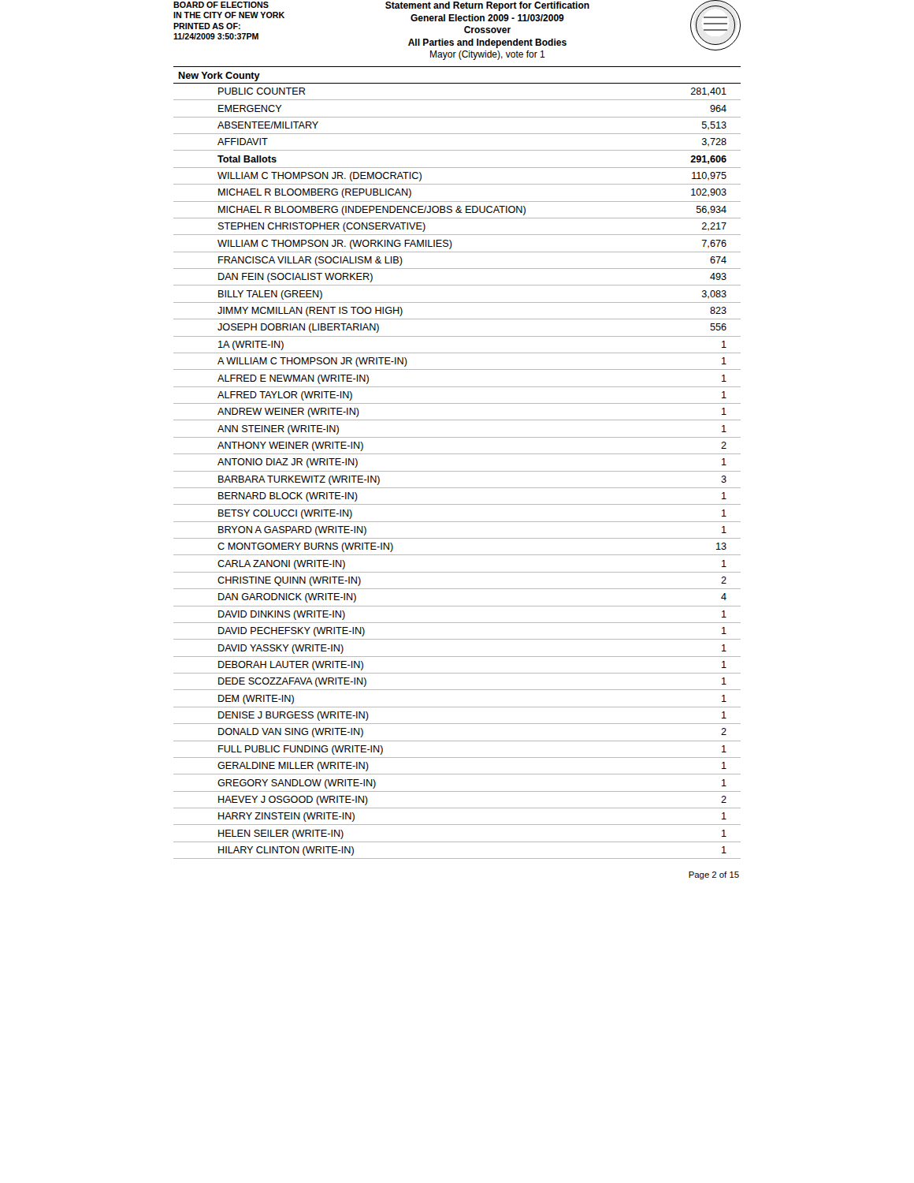BOARD OF ELECTIONS
IN THE CITY OF NEW YORK
PRINTED AS OF:
11/24/2009 3:50:37PM
Statement and Return Report for Certification
General Election 2009 - 11/03/2009
Crossover
All Parties and Independent Bodies
Mayor (Citywide), vote for 1
New York County
| PUBLIC COUNTER | 281,401 |
| EMERGENCY | 964 |
| ABSENTEE/MILITARY | 5,513 |
| AFFIDAVIT | 3,728 |
| Total Ballots | 291,606 |
| WILLIAM C THOMPSON JR. (DEMOCRATIC) | 110,975 |
| MICHAEL R BLOOMBERG (REPUBLICAN) | 102,903 |
| MICHAEL R BLOOMBERG (INDEPENDENCE/JOBS & EDUCATION) | 56,934 |
| STEPHEN CHRISTOPHER (CONSERVATIVE) | 2,217 |
| WILLIAM C THOMPSON JR. (WORKING FAMILIES) | 7,676 |
| FRANCISCA VILLAR (SOCIALISM & LIB) | 674 |
| DAN FEIN (SOCIALIST WORKER) | 493 |
| BILLY TALEN (GREEN) | 3,083 |
| JIMMY MCMILLAN (RENT IS TOO HIGH) | 823 |
| JOSEPH DOBRIAN (LIBERTARIAN) | 556 |
| 1A (WRITE-IN) | 1 |
| A WILLIAM C THOMPSON JR (WRITE-IN) | 1 |
| ALFRED E NEWMAN (WRITE-IN) | 1 |
| ALFRED TAYLOR (WRITE-IN) | 1 |
| ANDREW WEINER (WRITE-IN) | 1 |
| ANN STEINER (WRITE-IN) | 1 |
| ANTHONY WEINER (WRITE-IN) | 2 |
| ANTONIO DIAZ JR (WRITE-IN) | 1 |
| BARBARA TURKEWITZ (WRITE-IN) | 3 |
| BERNARD BLOCK (WRITE-IN) | 1 |
| BETSY COLUCCI (WRITE-IN) | 1 |
| BRYON A GASPARD (WRITE-IN) | 1 |
| C MONTGOMERY BURNS (WRITE-IN) | 13 |
| CARLA ZANONI (WRITE-IN) | 1 |
| CHRISTINE QUINN (WRITE-IN) | 2 |
| DAN GARODNICK (WRITE-IN) | 4 |
| DAVID DINKINS (WRITE-IN) | 1 |
| DAVID PECHEFSKY (WRITE-IN) | 1 |
| DAVID YASSKY (WRITE-IN) | 1 |
| DEBORAH LAUTER (WRITE-IN) | 1 |
| DEDE SCOZZAFAVA (WRITE-IN) | 1 |
| DEM (WRITE-IN) | 1 |
| DENISE J BURGESS (WRITE-IN) | 1 |
| DONALD VAN SING (WRITE-IN) | 2 |
| FULL PUBLIC FUNDING (WRITE-IN) | 1 |
| GERALDINE MILLER (WRITE-IN) | 1 |
| GREGORY SANDLOW (WRITE-IN) | 1 |
| HAEVEY J OSGOOD (WRITE-IN) | 2 |
| HARRY ZINSTEIN (WRITE-IN) | 1 |
| HELEN SEILER (WRITE-IN) | 1 |
| HILARY CLINTON (WRITE-IN) | 1 |
Page 2 of 15